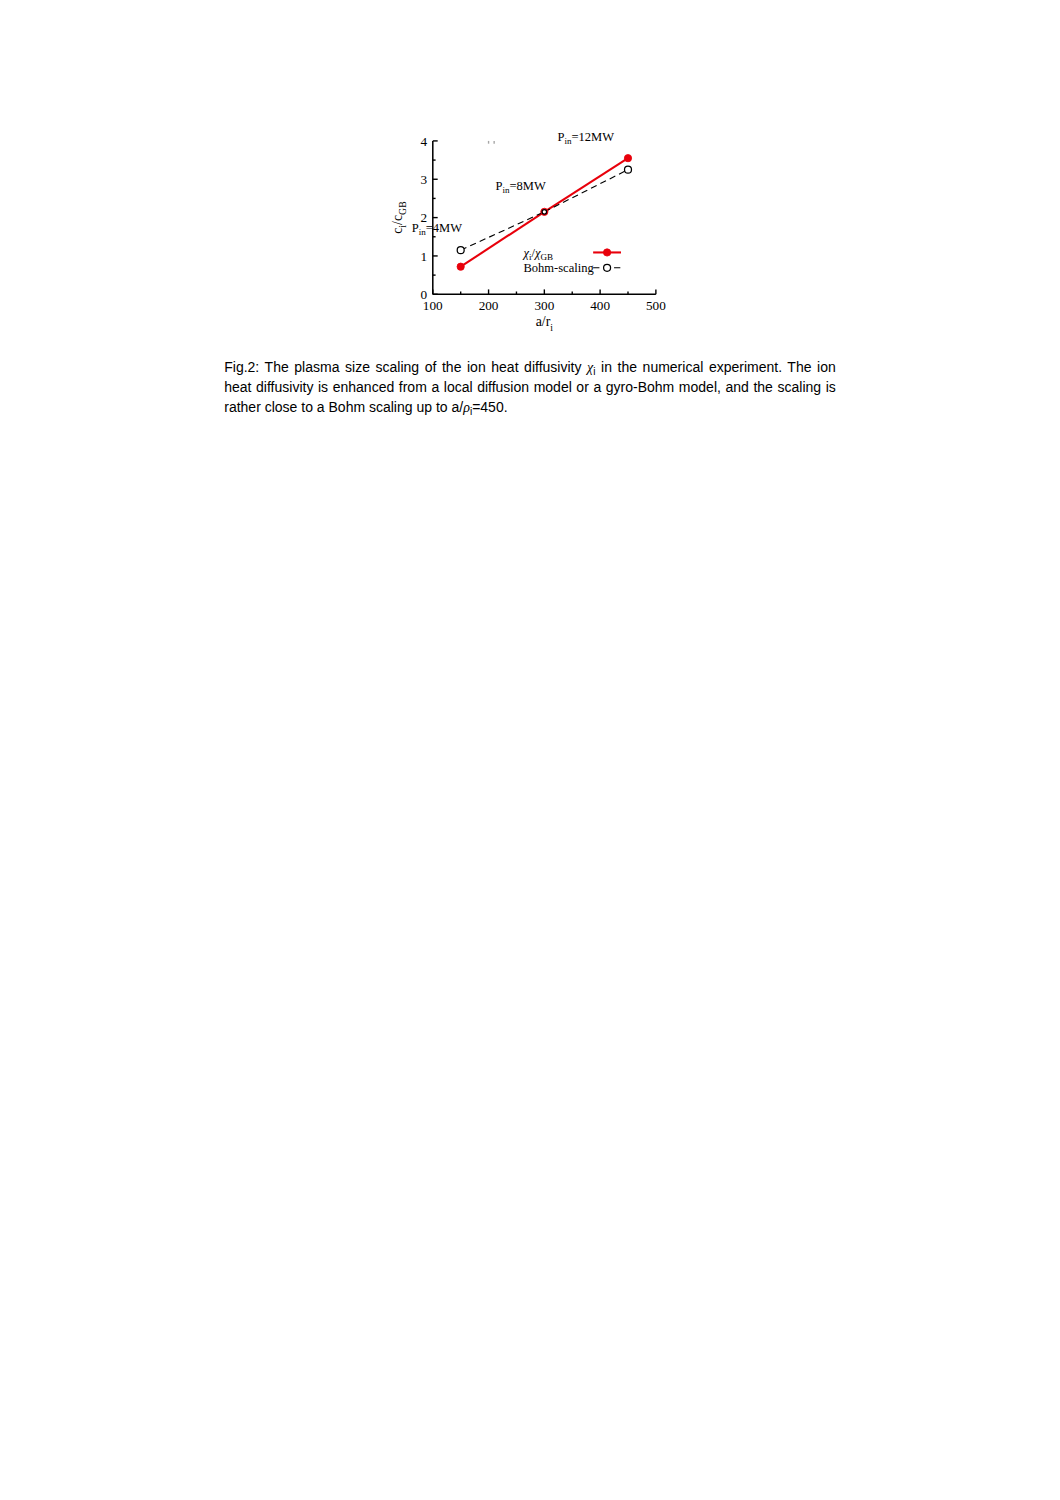100 200 300 400 500 0 1 2 3 4 a/ri ci/cGB Pin=12MW Pin=8MW Pin=4MW χi/χGB Bohm-scaling
Fig.2: The plasma size scaling of the ion heat diffusivity χi in the numerical experiment. The ion heat diffusivity is enhanced from a local diffusion model or a gyro-Bohm model, and the scaling is rather close to a Bohm scaling up to a/ρi=450.